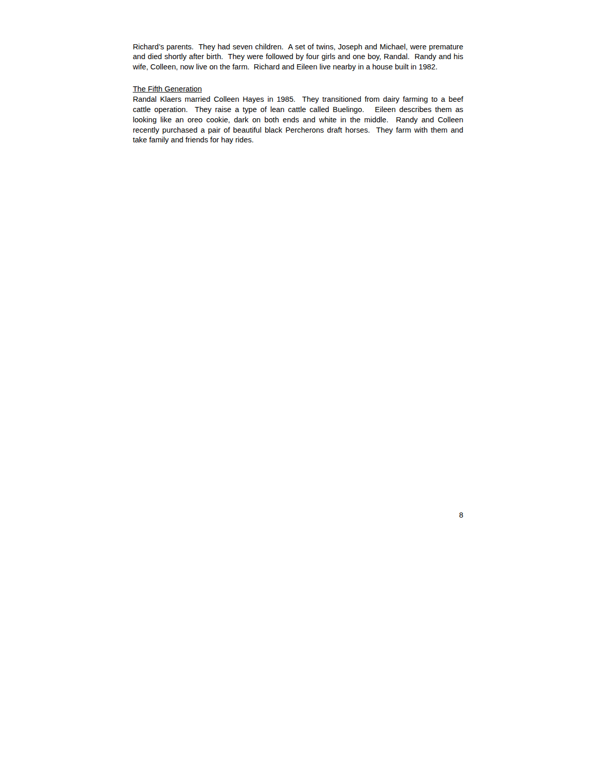Richard’s parents. They had seven children. A set of twins, Joseph and Michael, were premature and died shortly after birth. They were followed by four girls and one boy, Randal. Randy and his wife, Colleen, now live on the farm. Richard and Eileen live nearby in a house built in 1982.
The Fifth Generation
Randal Klaers married Colleen Hayes in 1985. They transitioned from dairy farming to a beef cattle operation. They raise a type of lean cattle called Buelingo. Eileen describes them as looking like an oreo cookie, dark on both ends and white in the middle. Randy and Colleen recently purchased a pair of beautiful black Percherons draft horses. They farm with them and take family and friends for hay rides.
8